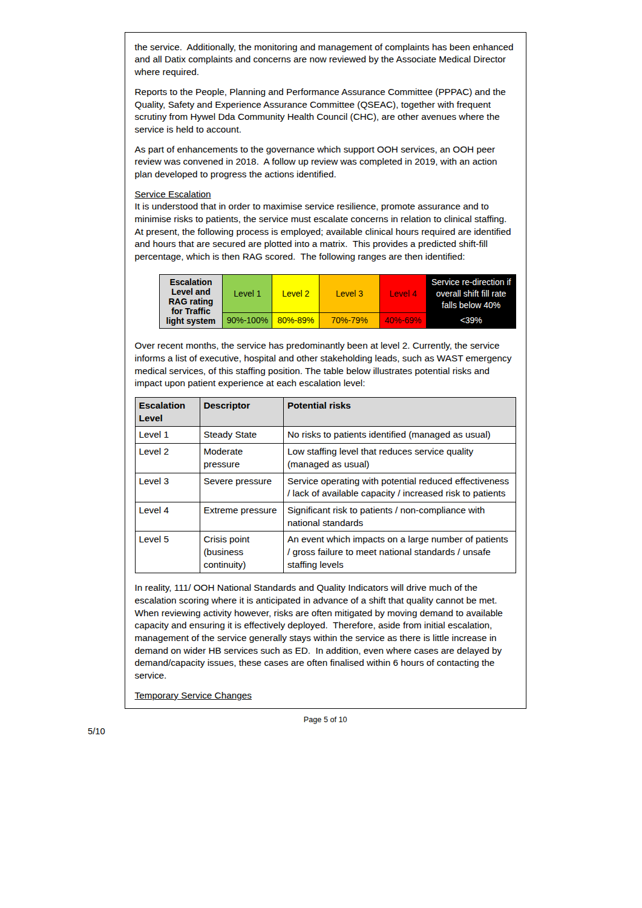the service. Additionally, the monitoring and management of complaints has been enhanced and all Datix complaints and concerns are now reviewed by the Associate Medical Director where required.
Reports to the People, Planning and Performance Assurance Committee (PPPAC) and the Quality, Safety and Experience Assurance Committee (QSEAC), together with frequent scrutiny from Hywel Dda Community Health Council (CHC), are other avenues where the service is held to account.
As part of enhancements to the governance which support OOH services, an OOH peer review was convened in 2018. A follow up review was completed in 2019, with an action plan developed to progress the actions identified.
Service Escalation
It is understood that in order to maximise service resilience, promote assurance and to minimise risks to patients, the service must escalate concerns in relation to clinical staffing. At present, the following process is employed; available clinical hours required are identified and hours that are secured are plotted into a matrix. This provides a predicted shift-fill percentage, which is then RAG scored. The following ranges are then identified:
| Escalation Level and RAG rating for Traffic light system | Level 1 | Level 2 | Level 3 | Level 4 | Service re-direction if overall shift fill rate falls below 40% |
| 90%-100% | 80%-89% | 70%-79% | 40%-69% | <39% |
Over recent months, the service has predominantly been at level 2. Currently, the service informs a list of executive, hospital and other stakeholding leads, such as WAST emergency medical services, of this staffing position. The table below illustrates potential risks and impact upon patient experience at each escalation level:
| Escalation Level | Descriptor | Potential risks |
| --- | --- | --- |
| Level 1 | Steady State | No risks to patients identified (managed as usual) |
| Level 2 | Moderate pressure | Low staffing level that reduces service quality (managed as usual) |
| Level 3 | Severe pressure | Service operating with potential reduced effectiveness / lack of available capacity / increased risk to patients |
| Level 4 | Extreme pressure | Significant risk to patients / non-compliance with national standards |
| Level 5 | Crisis point (business continuity) | An event which impacts on a large number of patients / gross failure to meet national standards / unsafe staffing levels |
In reality, 111/ OOH National Standards and Quality Indicators will drive much of the escalation scoring where it is anticipated in advance of a shift that quality cannot be met. When reviewing activity however, risks are often mitigated by moving demand to available capacity and ensuring it is effectively deployed. Therefore, aside from initial escalation, management of the service generally stays within the service as there is little increase in demand on wider HB services such as ED. In addition, even where cases are delayed by demand/capacity issues, these cases are often finalised within 6 hours of contacting the service.
Temporary Service Changes
Page 5 of 10
5/10